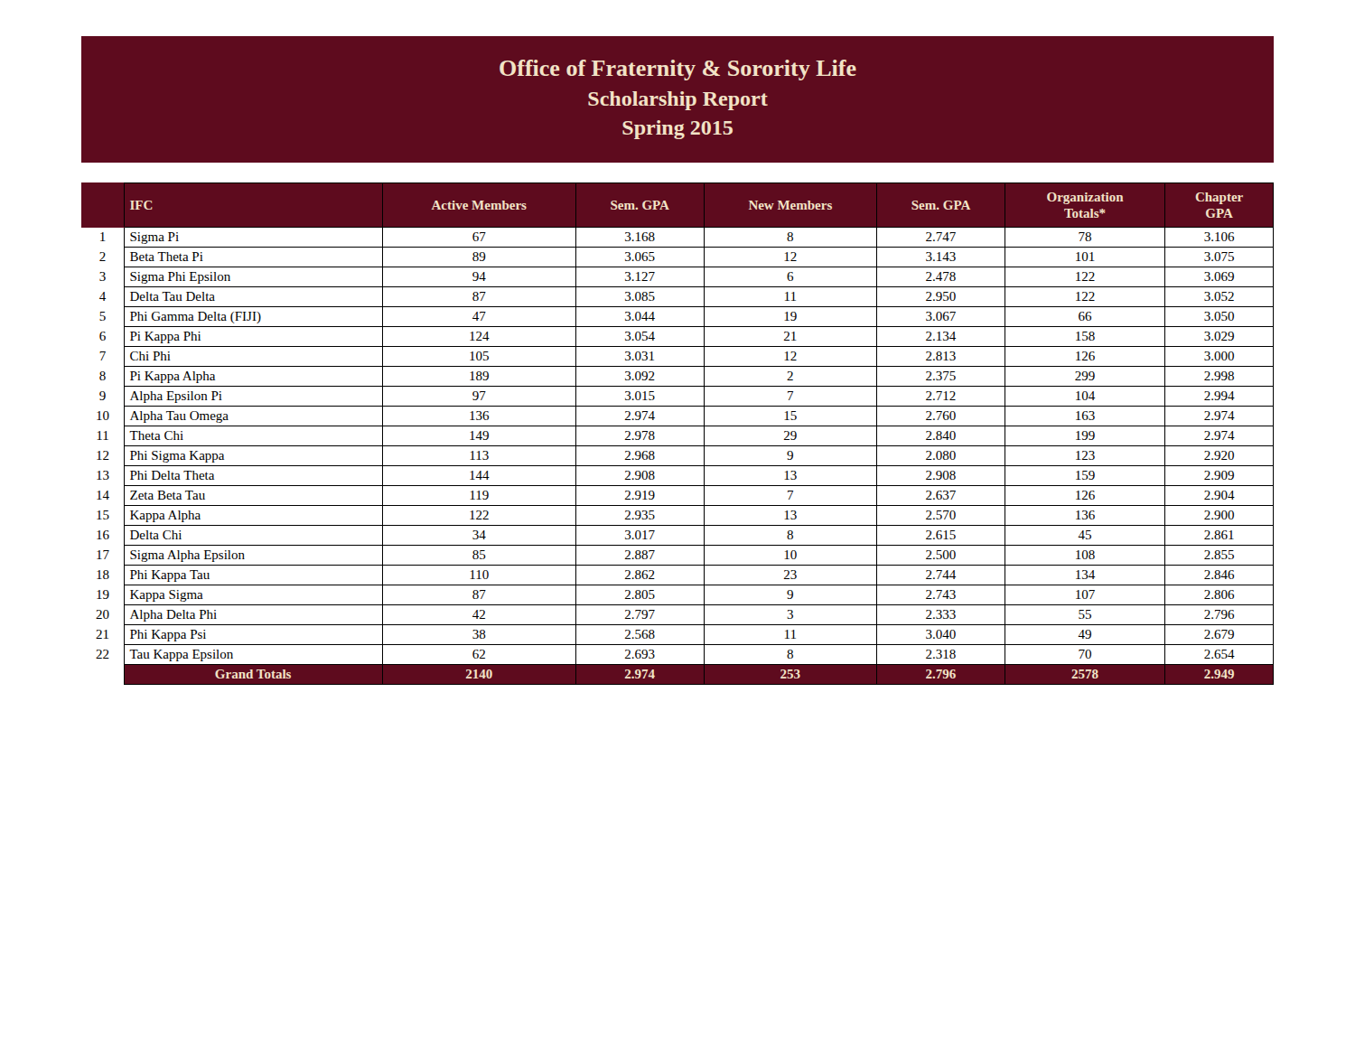Office of Fraternity & Sorority Life
Scholarship Report
Spring 2015
| | IFC | Active Members | Sem. GPA | New Members | Sem. GPA | Organization Totals* | Chapter GPA |
| --- | --- | --- | --- | --- | --- | --- | --- |
| 1 | Sigma Pi | 67 | 3.168 | 8 | 2.747 | 78 | 3.106 |
| 2 | Beta Theta Pi | 89 | 3.065 | 12 | 3.143 | 101 | 3.075 |
| 3 | Sigma Phi Epsilon | 94 | 3.127 | 6 | 2.478 | 122 | 3.069 |
| 4 | Delta Tau Delta | 87 | 3.085 | 11 | 2.950 | 122 | 3.052 |
| 5 | Phi Gamma Delta (FIJI) | 47 | 3.044 | 19 | 3.067 | 66 | 3.050 |
| 6 | Pi Kappa Phi | 124 | 3.054 | 21 | 2.134 | 158 | 3.029 |
| 7 | Chi Phi | 105 | 3.031 | 12 | 2.813 | 126 | 3.000 |
| 8 | Pi Kappa Alpha | 189 | 3.092 | 2 | 2.375 | 299 | 2.998 |
| 9 | Alpha Epsilon Pi | 97 | 3.015 | 7 | 2.712 | 104 | 2.994 |
| 10 | Alpha Tau Omega | 136 | 2.974 | 15 | 2.760 | 163 | 2.974 |
| 11 | Theta Chi | 149 | 2.978 | 29 | 2.840 | 199 | 2.974 |
| 12 | Phi Sigma Kappa | 113 | 2.968 | 9 | 2.080 | 123 | 2.920 |
| 13 | Phi Delta Theta | 144 | 2.908 | 13 | 2.908 | 159 | 2.909 |
| 14 | Zeta Beta Tau | 119 | 2.919 | 7 | 2.637 | 126 | 2.904 |
| 15 | Kappa Alpha | 122 | 2.935 | 13 | 2.570 | 136 | 2.900 |
| 16 | Delta Chi | 34 | 3.017 | 8 | 2.615 | 45 | 2.861 |
| 17 | Sigma Alpha Epsilon | 85 | 2.887 | 10 | 2.500 | 108 | 2.855 |
| 18 | Phi Kappa Tau | 110 | 2.862 | 23 | 2.744 | 134 | 2.846 |
| 19 | Kappa Sigma | 87 | 2.805 | 9 | 2.743 | 107 | 2.806 |
| 20 | Alpha Delta Phi | 42 | 2.797 | 3 | 2.333 | 55 | 2.796 |
| 21 | Phi Kappa Psi | 38 | 2.568 | 11 | 3.040 | 49 | 2.679 |
| 22 | Tau Kappa Epsilon | 62 | 2.693 | 8 | 2.318 | 70 | 2.654 |
| | Grand Totals | 2140 | 2.974 | 253 | 2.796 | 2578 | 2.949 |